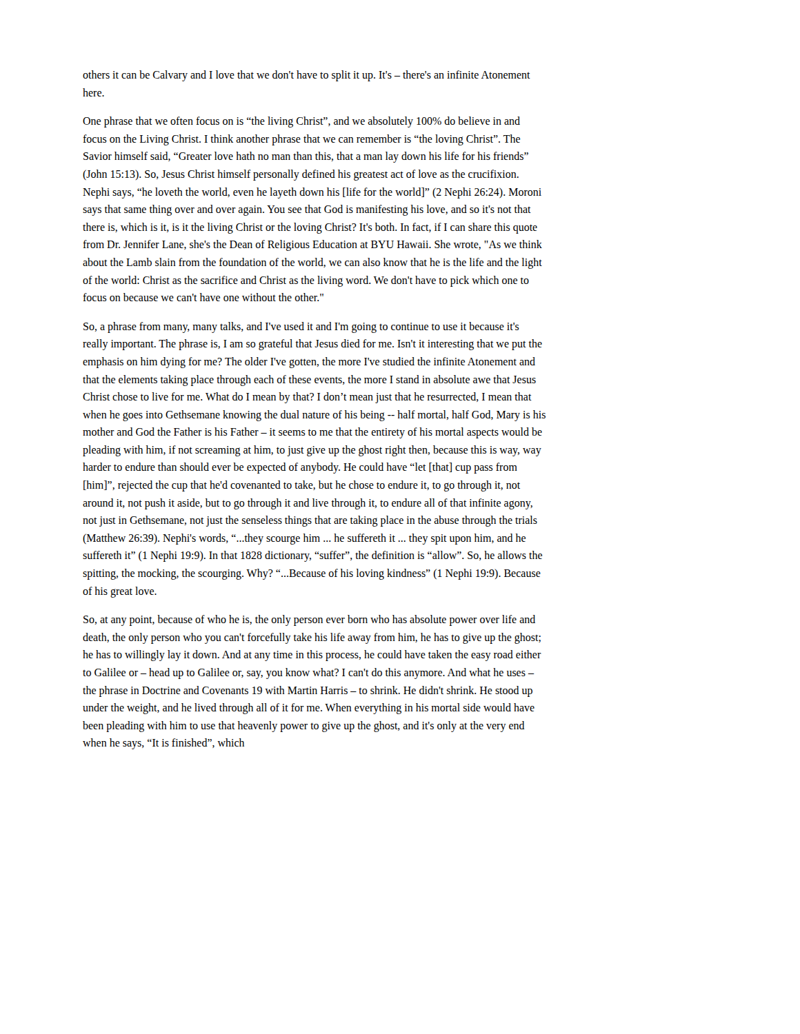others it can be Calvary and I love that we don't have to split it up. It's – there's an infinite Atonement here.
One phrase that we often focus on is “the living Christ”, and we absolutely 100% do believe in and focus on the Living Christ. I think another phrase that we can remember is “the loving Christ”. The Savior himself said, “Greater love hath no man than this, that a man lay down his life for his friends” (John 15:13). So, Jesus Christ himself personally defined his greatest act of love as the crucifixion. Nephi says, “he loveth the world, even he layeth down his [life for the world]” (2 Nephi 26:24). Moroni says that same thing over and over again. You see that God is manifesting his love, and so it's not that there is, which is it, is it the living Christ or the loving Christ? It's both. In fact, if I can share this quote from Dr. Jennifer Lane, she's the Dean of Religious Education at BYU Hawaii. She wrote, "As we think about the Lamb slain from the foundation of the world, we can also know that he is the life and the light of the world: Christ as the sacrifice and Christ as the living word. We don't have to pick which one to focus on because we can't have one without the other."
So, a phrase from many, many talks, and I've used it and I'm going to continue to use it because it's really important. The phrase is, I am so grateful that Jesus died for me. Isn't it interesting that we put the emphasis on him dying for me? The older I've gotten, the more I've studied the infinite Atonement and that the elements taking place through each of these events, the more I stand in absolute awe that Jesus Christ chose to live for me. What do I mean by that? I don’t mean just that he resurrected, I mean that when he goes into Gethsemane knowing the dual nature of his being -- half mortal, half God, Mary is his mother and God the Father is his Father – it seems to me that the entirety of his mortal aspects would be pleading with him, if not screaming at him, to just give up the ghost right then, because this is way, way harder to endure than should ever be expected of anybody. He could have “let [that] cup pass from [him]”, rejected the cup that he'd covenanted to take, but he chose to endure it, to go through it, not around it, not push it aside, but to go through it and live through it, to endure all of that infinite agony, not just in Gethsemane, not just the senseless things that are taking place in the abuse through the trials (Matthew 26:39). Nephi's words, “...they scourge him ... he suffereth it ... they spit upon him, and he suffereth it” (1 Nephi 19:9). In that 1828 dictionary, “suffer”, the definition is “allow”. So, he allows the spitting, the mocking, the scourging. Why? “...Because of his loving kindness” (1 Nephi 19:9). Because of his great love.
So, at any point, because of who he is, the only person ever born who has absolute power over life and death, the only person who you can't forcefully take his life away from him, he has to give up the ghost; he has to willingly lay it down. And at any time in this process, he could have taken the easy road either to Galilee or – head up to Galilee or, say, you know what? I can't do this anymore. And what he uses – the phrase in Doctrine and Covenants 19 with Martin Harris – to shrink. He didn't shrink. He stood up under the weight, and he lived through all of it for me. When everything in his mortal side would have been pleading with him to use that heavenly power to give up the ghost, and it's only at the very end when he says, “It is finished”, which